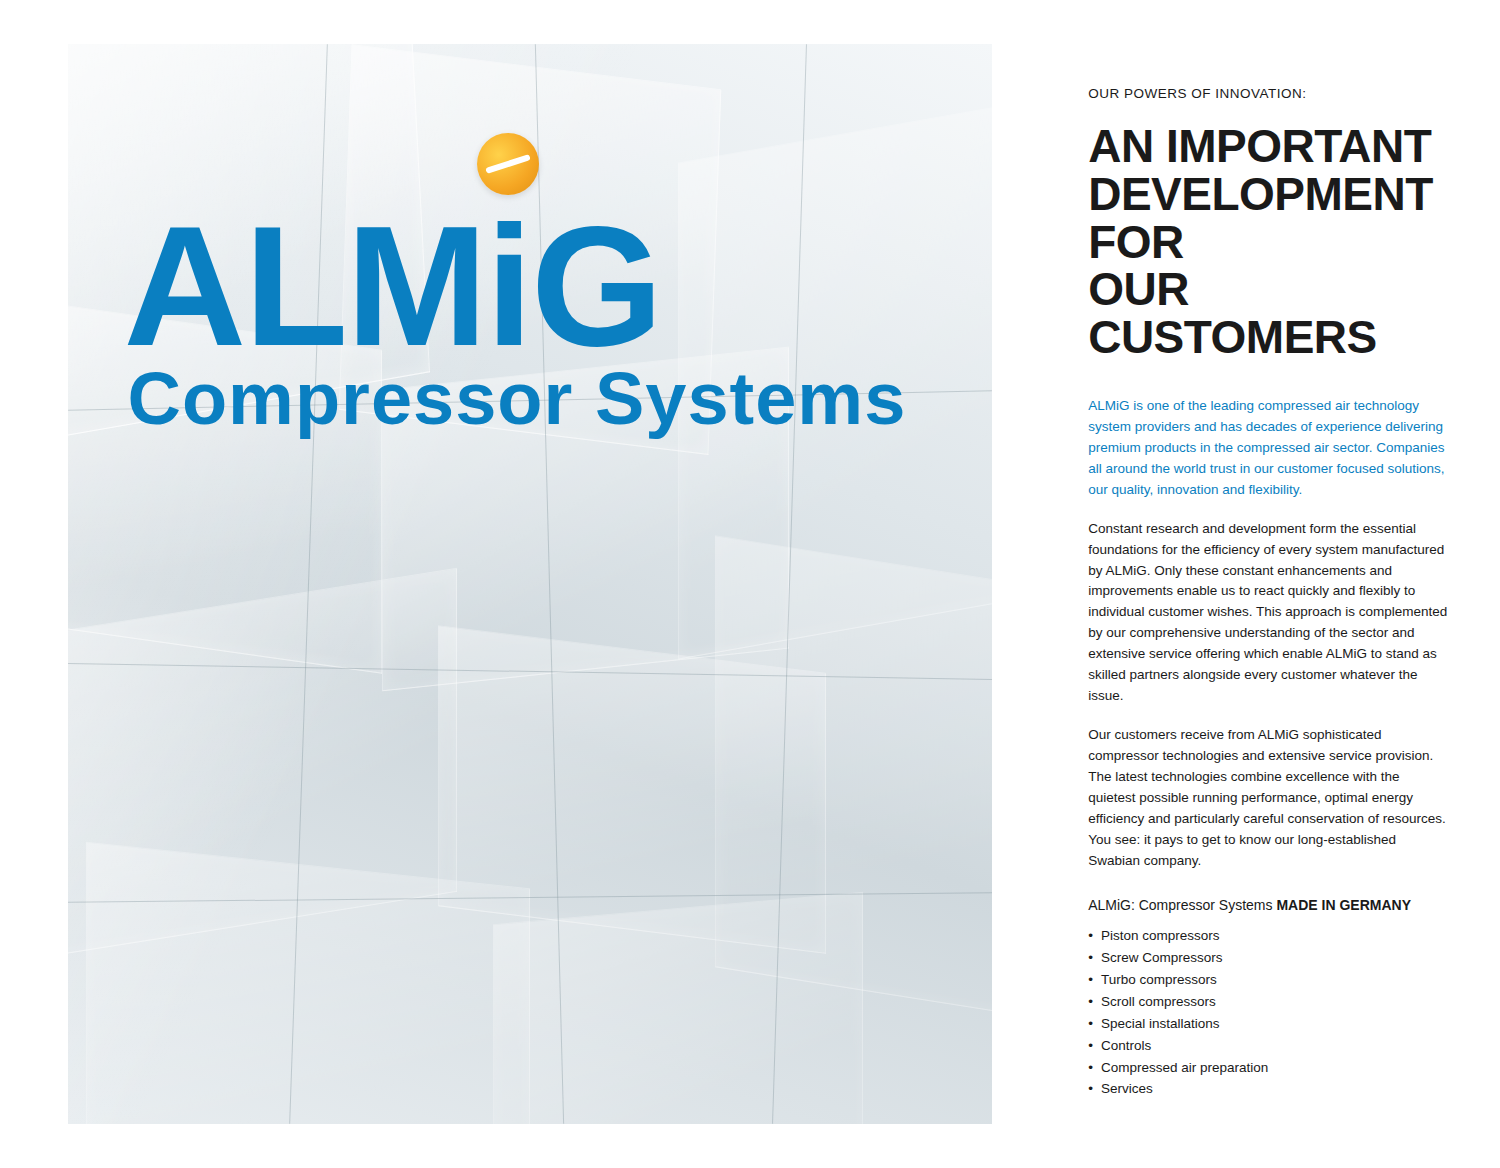ALMi G
Compressor Systems
Our powers of innovation:
An important
development for
our customers
ALMiG is one of the leading compressed air technology system providers and has decades of experience delivering premium products in the compressed air sector. Companies all around the world trust in our customer focused solutions, our quality, innovation and flexibility.
Constant research and development form the essential foundations for the efficiency of every system manufactured by ALMiG. Only these constant enhancements and improvements enable us to react quickly and flexibly to individual customer wishes. This approach is complemented by our comprehensive understanding of the sector and extensive service offering which enable ALMiG to stand as skilled partners alongside every customer whatever the issue.
Our customers receive from ALMiG sophisticated compressor technologies and extensive service provision. The latest technologies combine excellence with the quietest possible running performance, optimal energy efficiency and particularly careful conservation of resources. You see: it pays to get to know our long-established Swabian company.
ALMiG: Compressor Systems MADE IN GERMANY
Piston compressors
Screw Compressors
Turbo compressors
Scroll compressors
Special installations
Controls
Compressed air preparation
Services